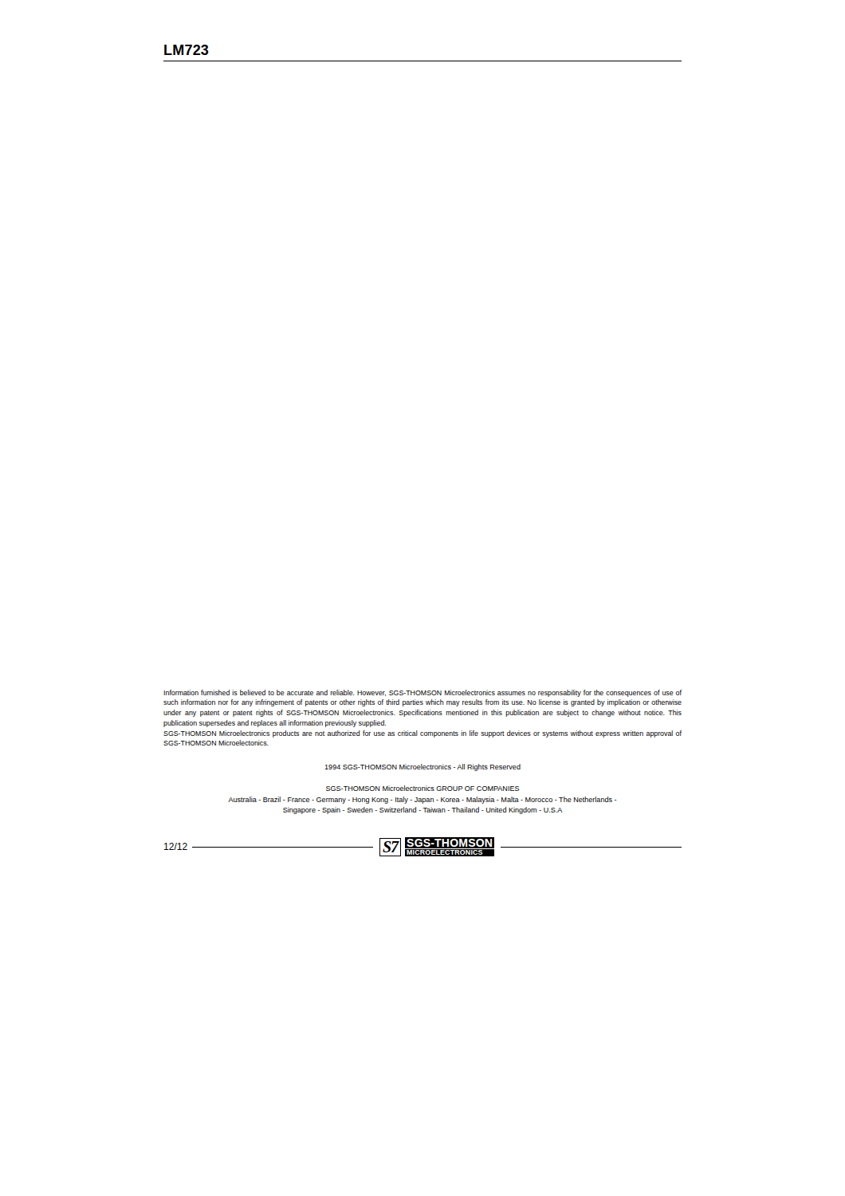LM723
Information furnished is believed to be accurate and reliable. However, SGS-THOMSON Microelectronics assumes no responsability for the consequences of use of such information nor for any infringement of patents or other rights of third parties which may results from its use. No license is granted by implication or otherwise under any patent or patent rights of SGS-THOMSON Microelectronics. Specifications mentioned in this publication are subject to change without notice. This publication supersedes and replaces all information previously supplied.
SGS-THOMSON Microelectronics products are not authorized for use as critical components in life support devices or systems without express written approval of SGS-THOMSON Microelectonics.
1994 SGS-THOMSON Microelectronics - All Rights Reserved
SGS-THOMSON Microelectronics GROUP OF COMPANIES
Australia - Brazil - France - Germany - Hong Kong - Italy - Japan - Korea - Malaysia - Malta - Morocco - The Netherlands -
Singapore - Spain - Sweden - Switzerland - Taiwan - Thailand - United Kingdom - U.S.A
12/12
S7 SGS-THOMSON MICROELECTRONICS